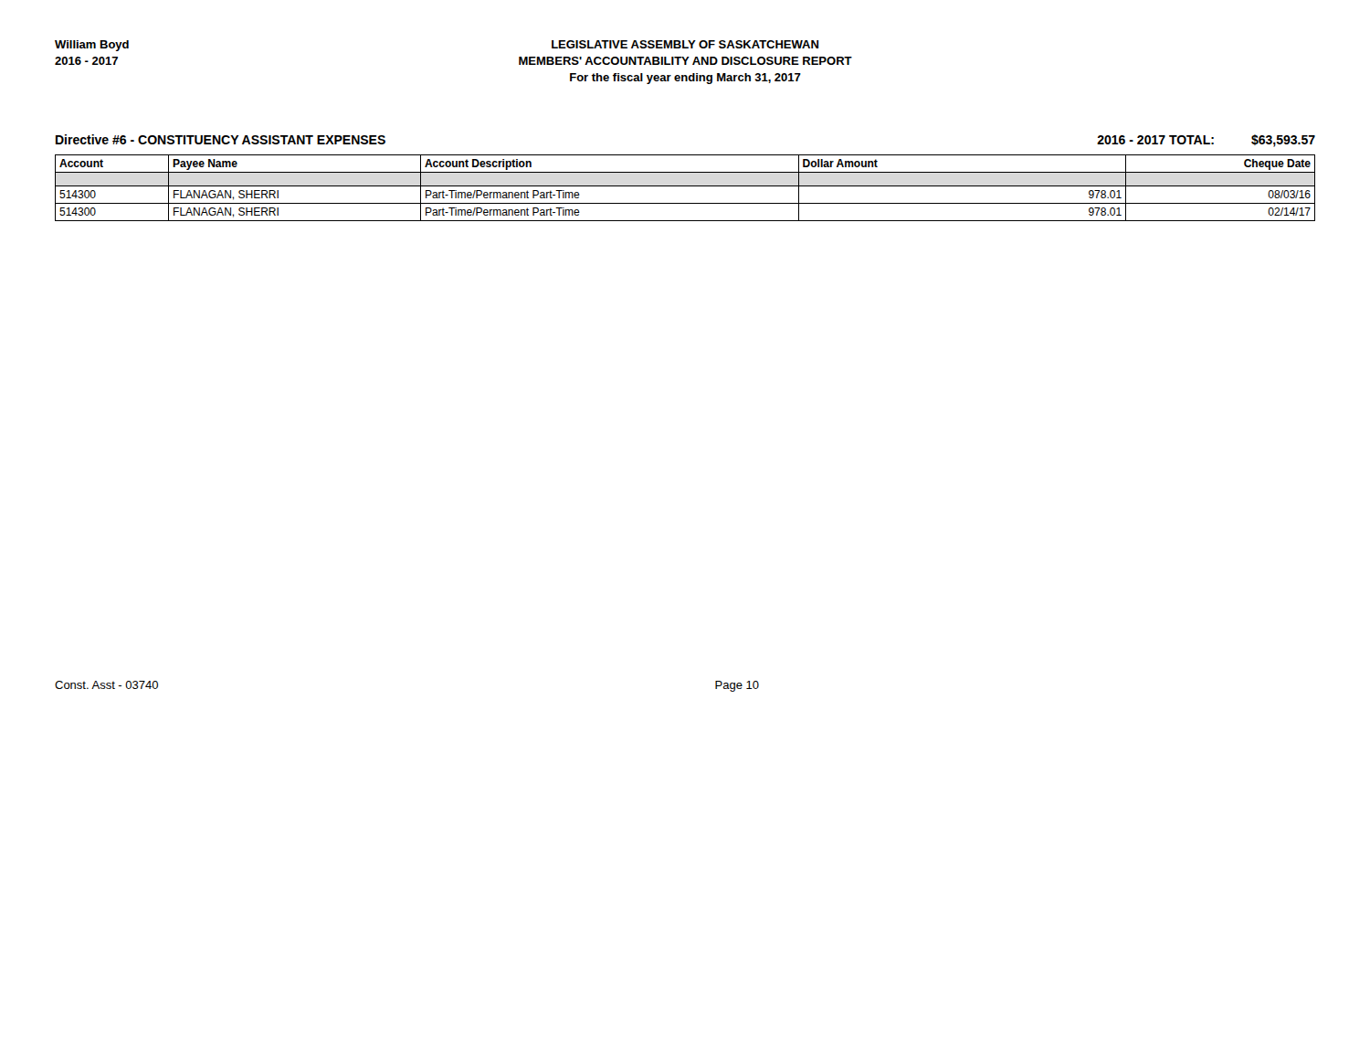William Boyd
2016 - 2017
LEGISLATIVE ASSEMBLY OF SASKATCHEWAN
MEMBERS' ACCOUNTABILITY AND DISCLOSURE REPORT
For the fiscal year ending March 31, 2017
Directive #6 - CONSTITUENCY ASSISTANT EXPENSES
2016 - 2017 TOTAL: $63,593.57
| Account | Payee Name | Account Description | Dollar Amount | Cheque Date |
| --- | --- | --- | --- | --- |
| 514300 | FLANAGAN, SHERRI | Part-Time/Permanent Part-Time | 978.01 | 08/03/16 |
| 514300 | FLANAGAN, SHERRI | Part-Time/Permanent Part-Time | 978.01 | 02/14/17 |
Const. Asst - 03740
Page 10